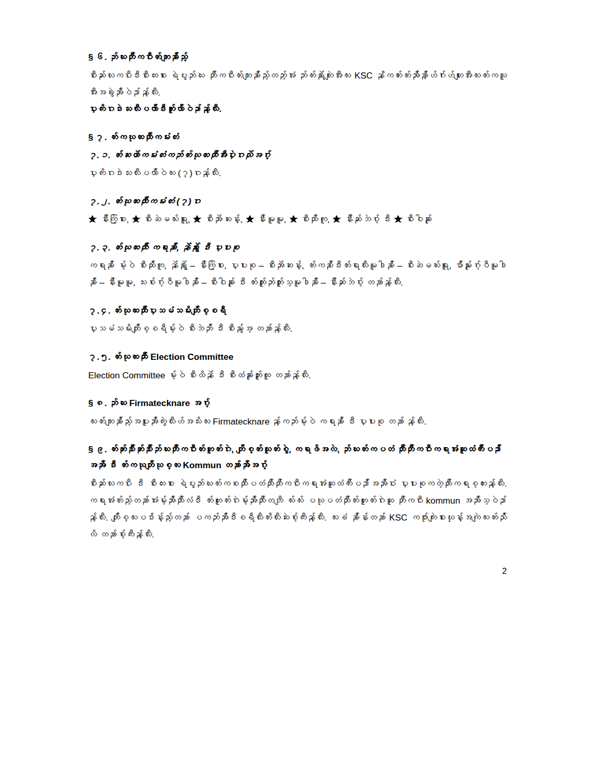§ ၆. ဘၣ်ဃးဟီၣ်ကဝီၤတၢ်ဘျၢခိၣ်သ့ၣ်
စီၤဆၣ်လၤကပီၤဒီးစီၤထးစၢၤ ရဲပွးဘၣ်ဃး ဟီၣ်ကဝီၤတၢ်ဘျၢခိၣ်သ့ၣ်တဘ့ၣ်အံၤ ဘၣ်တၢ်ရဲၣ်ကျဲၤအီၤလၢ KSC နံၣ်ကတၢၢ်တၢ်အိၣ်ဖှိၣ်ဟ်ဂၢၢ်ဟ်ကျၤၤအီၤလၢတၢ်ကသူအီၤအခွဲးအိၣ်ဝဲဒၣ်န့ၣ်လီၤ.
ပှၤကိးဂၤဒဲးသးလီၤပလိာ်ဒီးတူၢ်လိာ်ဝဲဒၣ်န့ၣ်လီၤ.
§ ၇. တၢ်ကဃုထၢထီၣ်ကမံးတံး
၇.၁. တၢ်ဆၢတဲာ်ကမံးတံးကဘၣ်တၢ်ဃုထၢထီၣ်အီၤပှဲၤဂၤလဲၣ်အဂ့ၢ်
ပှၤကိးဂၤဒဲးသးလီၤပလိာ်ဝဲလၢ (၇)ဂၤန့ၣ်လီၤ.
၇.၂. တၢ်ဃုထၢထီၣ်ကမံးတံး (၇)ဂၤ
★ နီၢ်ကြဲ့စၢၤ, ★ စီၤဆဲမဃၢ်ရူၤ, ★ စီၤအဲၣ်ဆၢန့ၢ်, ★ နီၢ်မူမူ, ★ စီၤထိၣ်ကူ, ★ နီၢ်ဆၣ်ဘဲဝ့ၢ် ဒီး ★ စီၤဝါခုၣ်
၇.၃. တၢ်ဃုထၢထီၣ် ကရၢခိၣ်, နဲၣ်ရွဲၣ် ဒီး ပှၤပၢၤစု
ကရၢခိၣ် မ့ၢ်ဝဲ စီၤထိၣ်ကူ, နဲၣ်ရွဲၣ် – နီၢ်ကြဲ့စၢၤ, ပှၤပၢၤစု – စီၤအဲၣ်ဆၢန့ၢ်, တၢ်ကစိၣ်ဒီးတၢ်ရၤလီၤမူဒါခိၣ် – စီၤဆဲမဃၢ်ရူၤ, ပိာ်မုၣ်ဂ့ၢ်ဝီမူဒါခိၣ် – နီၢ်မူမူ, သးစၢ်ဂ့ၢ်ဝီမူဒါခိၣ် – စီၤဝါခုၣ် ဒီး တၢ်ကူၣ်ဘၣ်ကူၣ်သ့မူဒါခိၣ် – နီၢ်ဆၣ်ဘဲဝ့ၢ် တဖၣ်န့ၣ်လီၤ.
၇.၄. တၢ်ဃုထၢထီၣ်ပှၤသမံသမိးကျိၣ်စ့စရီ
ပှၤသမံသမိးကျိၣ်စ့စရီမ့ၢ်ဝဲ စီၤဘဲဘိၣ် ဒီး စီၤမွၣ်အ့ တဖၣ်န့ၣ်လီၤ.
၇.၅. တၢ်ဃုထၢထီၣ် Election Committee
Election Committee မ့ၢ်ဝဲ စီၤထိနဲၣ် ဒီး စီၤထံခုၣ်ဘူၣ်ထူ တဖၣ်န့ၣ်လီၤ.
§ ၈. ဘၣ်ဃး Firmatecknare အဂ့ၢ်
လၢတၢ်ဘျၢခိၣ်သ့ၣ်အပူၤအိၣ်ကွဲးလီၤဟ်အသိးလၢ Firmatecknare န့ၣ်ကဘၣ်မ့ၢ်ဝဲ ကရၢခိၣ် ဒီး ပှၤပၢၤစု တဖၣ် န့ၣ်လီၤ.
§ ၉. တၢ်တၢၣ်ပီၣ်တၢၣ်ပီၣ်ဘၣ်ဃးဟီၣ်ကဝီၤတၢ်ဟူးတၢ်ဂဲၤ, ကျိၣ်စ့တၢ်သူတၢ်စွဲ, ကရၢဖိအလဲ, ဘၣ်ဃးတၢ်ကပတံ ထီၣ်ဟီၣ်ကဝီၤကရၢအံၤဆူထံကီၢ်ပဒိၣ်အအိၣ် ဒီး တၢ်ကဃုကျိၣ်ဃုစ့လၢ Kommun တဖၣ်အိၣ်အဂ့ၢ်
စီၤဆၣ်လၤကပီၤ ဒီး စီၤထးစၢၤ ရဲပွးဘၣ်ဃးတၢ်ကစးထီၣ်ပတံထီၣ်ဟီၣ်ကဝီၤကရၢအံၤဆူထံကီၢ်ပဒိၣ်အအိၣ်ဝံၤ ပှၤပၢၤစုကတဲ့ထီၣ်ကရၢစ့တၢးန့ၣ်လီၤ. ကရၢအံၤတၢ်သ့ၣ်တဖၣ်အံၤမ့ၢ်အိၣ်ထီၣ်လံဒီး တၢ်ဟူးတၢ်ဂဲၤမ့ၢ်အိၣ်ထီၣ်တဘျီ လၢ်လၢ် ပဃုပတံထီၣ်တၢ်ဟူးတၢ်ဂဲၤဆူ ဟီၣ်ကဝီၤ kommun အအိၣ်သ့ဝဲဒၣ်န့ၣ်လီၤ. ကျိၣ်စ့လၢပဒိးန့ၢ်သ့ၣ်တဖၣ် ပကဘၣ်အိၣ်ဒီးစရီလီၤတံၢ်လီၤဆဲးစ့ၢ်ကီးန့ၣ်လီၤ. လၢခံ ခိၣ်နၢ်တဖၣ် KSC ကဂုာ်ကျဲးစၢၤဃုန့ၢ်အကျဲလၢတၢ်သိၣ်လိ တဖၣ်စ့ၢ်ကီးန့ၣ်လီၤ.
2